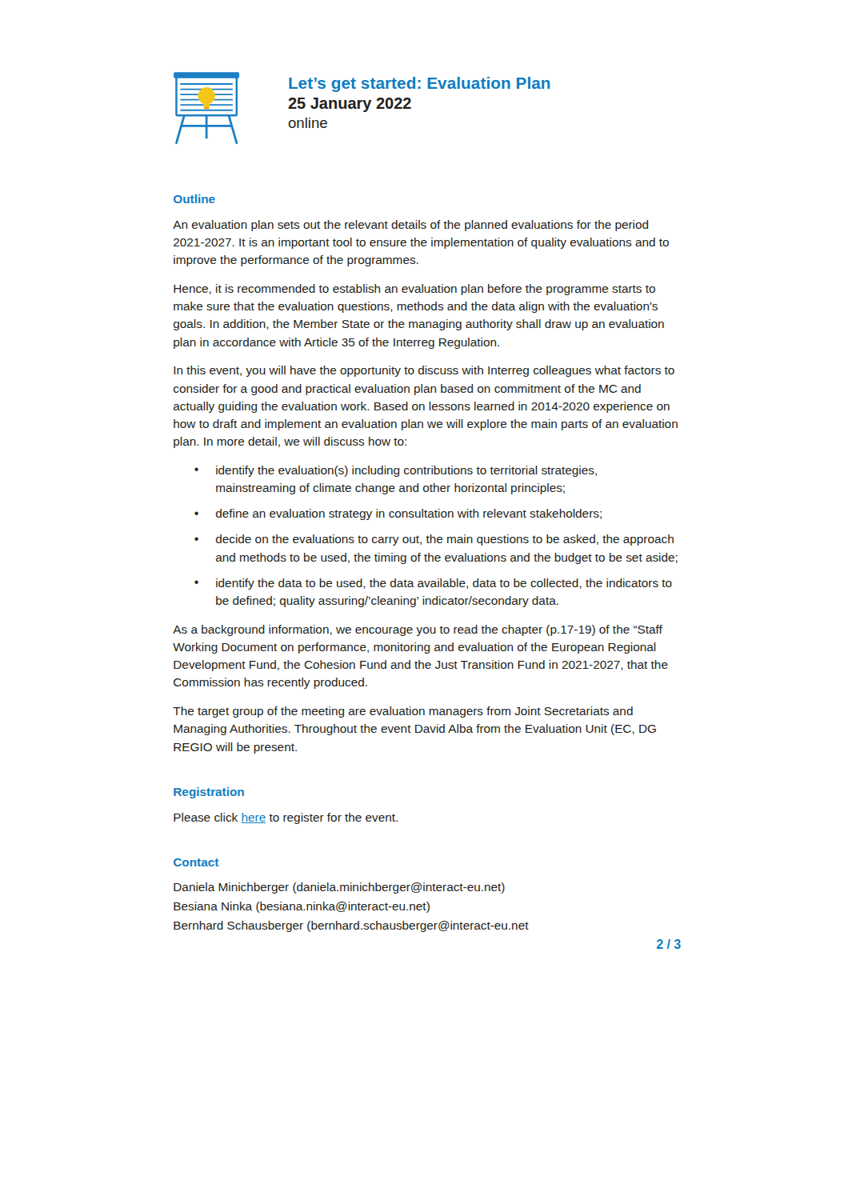Let’s get started: Evaluation Plan
25 January 2022
online
Outline
An evaluation plan sets out the relevant details of the planned evaluations for the period 2021-2027. It is an important tool to ensure the implementation of quality evaluations and to improve the performance of the programmes.
Hence, it is recommended to establish an evaluation plan before the programme starts to make sure that the evaluation questions, methods and the data align with the evaluation's goals. In addition, the Member State or the managing authority shall draw up an evaluation plan in accordance with Article 35 of the Interreg Regulation.
In this event, you will have the opportunity to discuss with Interreg colleagues what factors to consider for a good and practical evaluation plan based on commitment of the MC and actually guiding the evaluation work. Based on lessons learned in 2014-2020 experience on how to draft and implement an evaluation plan we will explore the main parts of an evaluation plan. In more detail, we will discuss how to:
identify the evaluation(s) including contributions to territorial strategies, mainstreaming of climate change and other horizontal principles;
define an evaluation strategy in consultation with relevant stakeholders;
decide on the evaluations to carry out, the main questions to be asked, the approach and methods to be used, the timing of the evaluations and the budget to be set aside;
identify the data to be used, the data available, data to be collected, the indicators to be defined; quality assuring/’cleaning’ indicator/secondary data.
As a background information, we encourage you to read the chapter (p.17-19) of the “Staff Working Document on performance, monitoring and evaluation of the European Regional Development Fund, the Cohesion Fund and the Just Transition Fund in 2021-2027, that the Commission has recently produced.
The target group of the meeting are evaluation managers from Joint Secretariats and Managing Authorities. Throughout the event David Alba from the Evaluation Unit (EC, DG REGIO will be present.
Registration
Please click here to register for the event.
Contact
Daniela Minichberger (daniela.minichberger@interact-eu.net)
Besiana Ninka (besiana.ninka@interact-eu.net)
Bernhard Schausberger (bernhard.schausberger@interact-eu.net
2 / 3